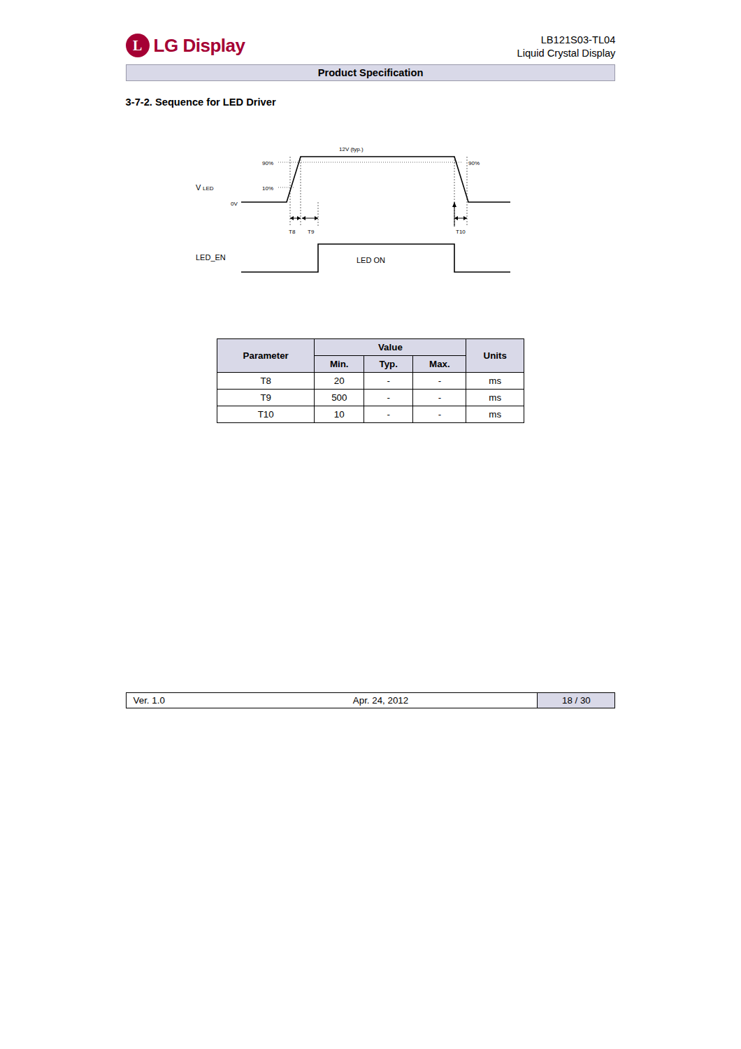L
LG Display
LB121S03-TL04
Liquid Crystal Display
Product Specification
3-7-2. Sequence for LED Driver
V LED 12V (typ.) 90% 90% 10% 0V T8 T9 T10 LED_EN LED ON
| Parameter | Value | Units |
| --- | --- | --- |
| Min. | Typ. | Max. |
| T8 | 20 | - | - | ms |
| T9 | 500 | - | - | ms |
| T10 | 10 | - | - | ms |
Ver. 1.0 Apr. 24, 2012
18 / 30